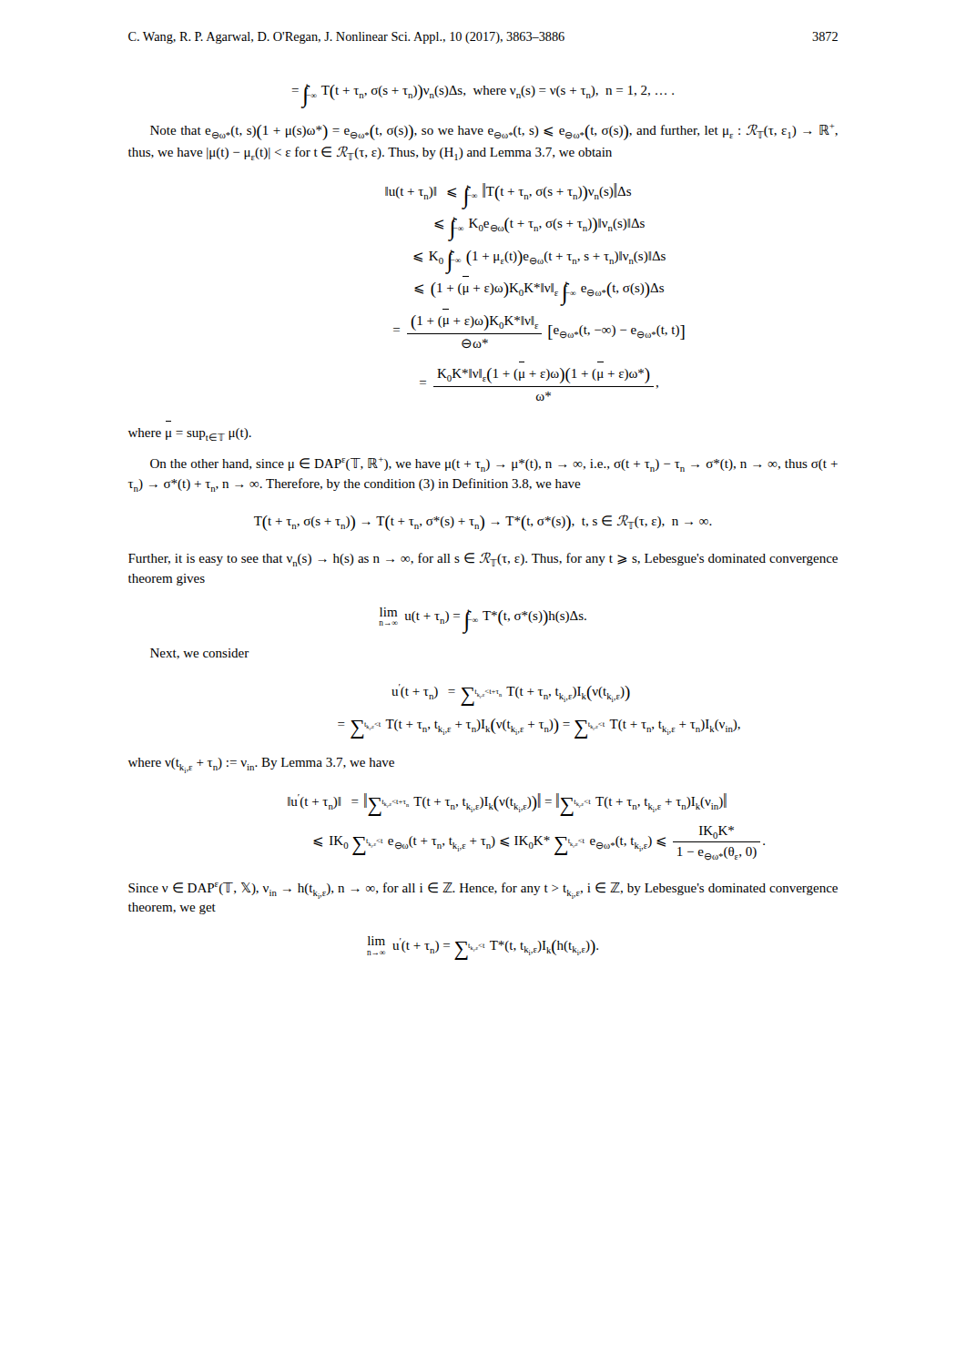C. Wang, R. P. Agarwal, D. O'Regan, J. Nonlinear Sci. Appl., 10 (2017), 3863–3886 3872
= ∫t−∞ T(t + τn, σ(s + τn)) νn(s)Δs, where νn(s) = ν(s + τn), n = 1, 2, … .
Note that e⊖ω*(t, s)(1 + μ(s)ω*) = e⊖ω*(t, σ(s)), so we have e⊖ω*(t, s) ⩽ e⊖ω*(t, σ(s)), and further, let με : ℛ𝕋(τ, ε1) → ℝ+, thus, we have |μ(t) − με(t)| < ε for t ∈ ℛ𝕋(τ, ε). Thus, by (H1) and Lemma 3.7, we obtain
‖u(t + τn)‖ ⩽ ∫t−∞ ‖T(t + τn, σ(s + τn)) νn(s)‖Δs
⩽ ∫t−∞ K0e⊖ω(t + τn, σ(s + τn))‖νn(s)‖Δs
⩽ K0 ∫t−∞ (1 + με(t)) e⊖ω(t + τn, s + τn)‖νn(s)‖Δs
⩽ (1 + (μ + ε)ω) K0K*‖ν‖ε ∫t−∞ e⊖ω*(t, σ(s)) Δs
= (1 + (μ + ε)ω) K0K*‖ν‖ε⊖ω* [e⊖ω*(t, −∞) − e⊖ω*(t, t)]
= K0K*‖ν‖ε(1 + (μ + ε)ω)(1 + (μ + ε)ω*) ω*,
where μ = supt∈𝕋 μ(t).
On the other hand, since μ ∈ DAPε(𝕋, ℝ+), we have μ(t + τn) → μ*(t), n → ∞, i.e., σ(t + τn) − τn → σ*(t), n → ∞, thus σ(t + τn) → σ*(t) + τn, n → ∞. Therefore, by the condition (3) in Definition 3.8, we have
T(t + τn, σ(s + τn)) → T(t + τn, σ*(s) + τn) → T*(t, σ*(s)), t, s ∈ ℛ𝕋(τ, ε), n → ∞.
Further, it is easy to see that νn(s) → h(s) as n → ∞, for all s ∈ ℛ𝕋(τ, ε). Thus, for any t ⩾ s, Lebesgue's dominated convergence theorem gives
lim n→∞ u(t + τn) = ∫t−∞ T*(t, σ*(s)) h(s)Δs.
Next, we consider
u′(t + τn) = ∑tki,ε<t+τn T(t + τn, tki,ε)Ik(ν(tki,ε))
= ∑tki,ε<t T(t + τn, tki,ε + τn)Ik(ν(tki,ε + τn)) = ∑tki,ε<t T(t + τn, tki,ε + τn)Ik(νin),
where ν(tki,ε + τn) := νin. By Lemma 3.7, we have
‖u′(t + τn)‖ = ‖∑tki,ε<t+τn T(t + τn, tki,ε)Ik(ν(tki,ε))‖ = ‖∑tki,ε<t T(t + τn, tki,ε + τn)Ik(νin)‖
⩽ IK0 ∑tki,ε<t e⊖ω(t + τn, tki,ε + τn) ⩽ IK0K* ∑tki,ε<t e⊖ω*(t, tki,ε) ⩽ IK0K*1 − e⊖ω*(θε, 0).
Since ν ∈ DAPε(𝕋, 𝕏), νin → h(tki,ε), n → ∞, for all i ∈ ℤ. Hence, for any t > tki,ε, i ∈ ℤ, by Lebesgue's dominated convergence theorem, we get
lim n→∞ u′(t + τn) = ∑tki,ε<t T*(t, tki,ε)Ik(h(tki,ε)).